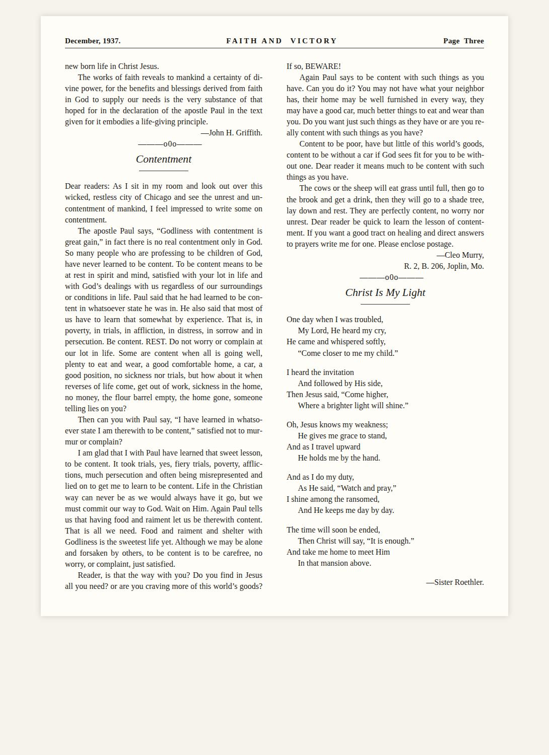December, 1937. Faith and Victory Page Three
new born life in Christ Jesus.
The works of faith reveals to mankind a certainty of divine power, for the benefits and blessings derived from faith in God to supply our needs is the very substance of that hoped for in the declaration of the apostle Paul in the text given for it embodies a life-giving principle.
—John H. Griffith.
———o0o———
Contentment
Dear readers: As I sit in my room and look out over this wicked, restless city of Chicago and see the unrest and uncontentment of mankind, I feel impressed to write some on contentment.
The apostle Paul says, “Godliness with contentment is great gain,” in fact there is no real contentment only in God. So many people who are professing to be children of God, have never learned to be content. To be content means to be at rest in spirit and mind, satisfied with your lot in life and with God’s dealings with us regardless of our surroundings or conditions in life. Paul said that he had learned to be content in whatsoever state he was in. He also said that most of us have to learn that somewhat by experience. That is, in poverty, in trials, in affliction, in distress, in sorrow and in persecution. Be content. REST. Do not worry or complain at our lot in life. Some are content when all is going well, plenty to eat and wear, a good comfortable home, a car, a good position, no sickness nor trials, but how about it when reverses of life come, get out of work, sickness in the home, no money, the flour barrel empty, the home gone, someone telling lies on you?
Then can you with Paul say, “I have learned in whatsoever state I am therewith to be content,” satisfied not to murmur or complain?
I am glad that I with Paul have learned that sweet lesson, to be content. It took trials, yes, fiery trials, poverty, afflictions, much persecution and often being misrepresented and lied on to get me to learn to be content. Life in the Christian way can never be as we would always have it go, but we must commit our way to God. Wait on Him. Again Paul tells us that having food and raiment let us be therewith content. That is all we need. Food and raiment and shelter with Godliness is the sweetest life yet. Although we may be alone and forsaken by others, to be content is to be carefree, no worry, or complaint, just satisfied.
Reader, is that the way with you? Do you find in Jesus all you need? or are you craving more of this world’s goods? If so, BEWARE!
Again Paul says to be content with such things as you have. Can you do it? You may not have what your neighbor has, their home may be well furnished in every way, they may have a good car, much better things to eat and wear than you. Do you want just such things as they have or are you really content with such things as you have?
Content to be poor, have but little of this world’s goods, content to be without a car if God sees fit for you to be without one. Dear reader it means much to be content with such things as you have.
The cows or the sheep will eat grass until full, then go to the brook and get a drink, then they will go to a shade tree, lay down and rest. They are perfectly content, no worry nor unrest. Dear reader be quick to learn the lesson of contentment. If you want a good tract on healing and direct answers to prayers write me for one. Please enclose postage.
—Cleo Murry,
R. 2, B. 206, Joplin, Mo.
———o0o———
Christ Is My Light
One day when I was troubled, My Lord, He heard my cry, He came and whispered softly, “Come closer to me my child.”
I heard the invitation And followed by His side, Then Jesus said, “Come higher, Where a brighter light will shine.”
Oh, Jesus knows my weakness; He gives me grace to stand, And as I travel upward He holds me by the hand.
And as I do my duty, As He said, “Watch and pray,” I shine among the ransomed, And He keeps me day by day.
The time will soon be ended, Then Christ will say, “It is enough.” And take me home to meet Him In that mansion above.
—Sister Roethler.